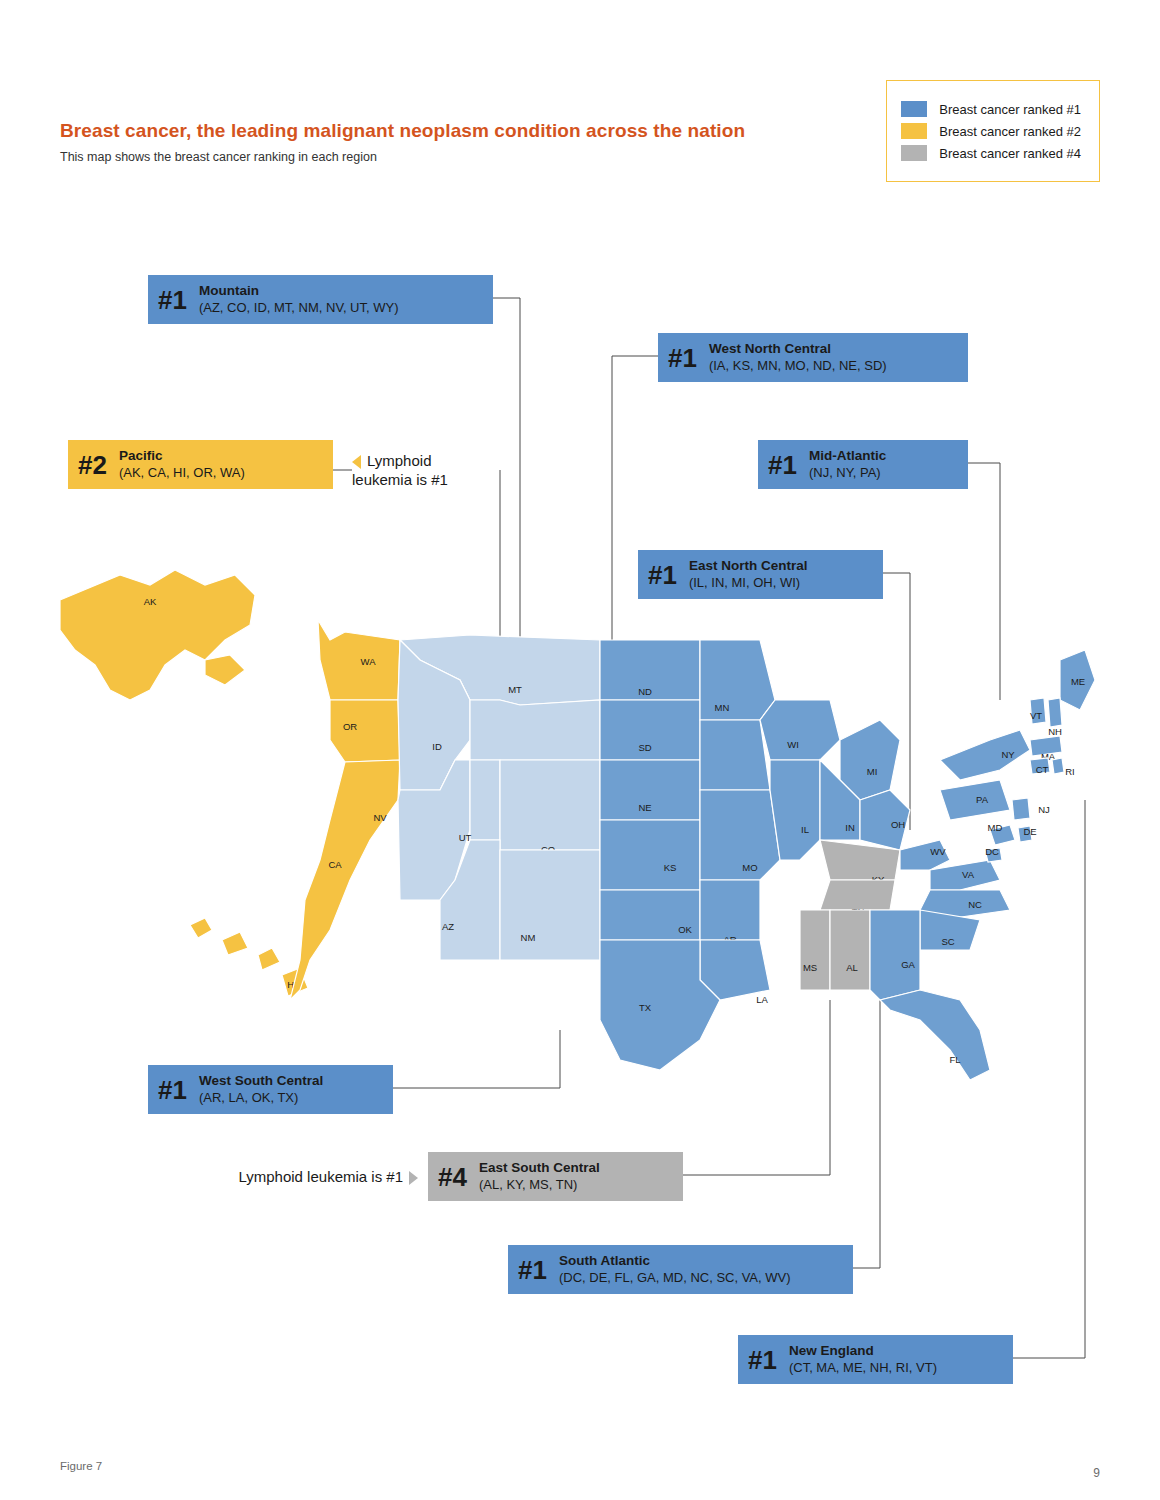Breast cancer, the leading malignant neoplasm condition across the nation
This map shows the breast cancer ranking in each region
Breast cancer ranked #1
Breast cancer ranked #2
Breast cancer ranked #4
AK HI WA OR CA MT ID WY NV UT CO AZ NM ND SD NE KS MN IA MO WI MI IL IN OH KY TN MS AL OK AR LA TX WV VA NC SC GA FL MD DC DE NY PA NJ ME NH VT MA CT RI
#1 Mountain(AZ, CO, ID, MT, NM, NV, UT, WY)
#1 West North Central(IA, KS, MN, MO, ND, NE, SD)
#2 Pacific(AK, CA, HI, OR, WA)
#1 Mid-Atlantic(NJ, NY, PA)
#1 East North Central(IL, IN, MI, OH, WI)
#1 West South Central(AR, LA, OK, TX)
#4 East South Central(AL, KY, MS, TN)
#1 South Atlantic(DC, DE, FL, GA, MD, NC, SC, VA, WV)
#1 New England(CT, MA, ME, NH, RI, VT)
Lymphoid
leukemia is #1
Lymphoid leukemia is #1
Figure 7
9